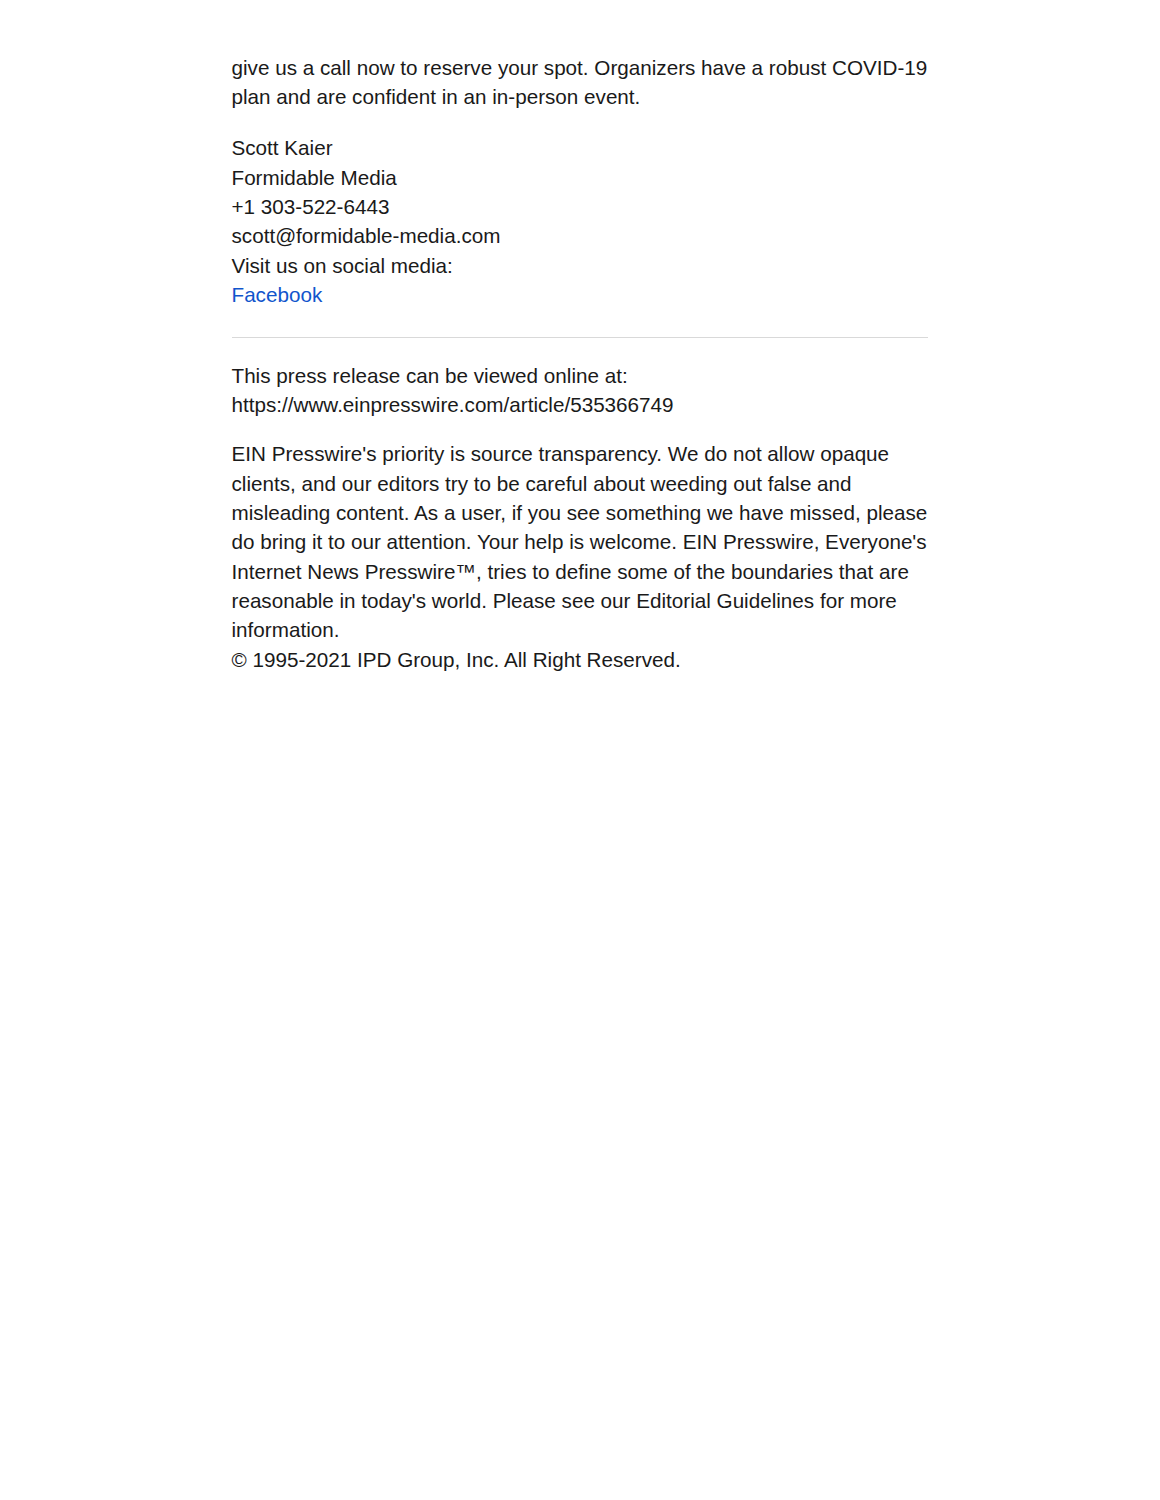give us a call now to reserve your spot. Organizers have a robust COVID-19 plan and are confident in an in-person event.
Scott Kaier
Formidable Media
+1 303-522-6443
scott@formidable-media.com
Visit us on social media:
Facebook
This press release can be viewed online at: https://www.einpresswire.com/article/535366749
EIN Presswire's priority is source transparency. We do not allow opaque clients, and our editors try to be careful about weeding out false and misleading content. As a user, if you see something we have missed, please do bring it to our attention. Your help is welcome. EIN Presswire, Everyone's Internet News Presswire™, tries to define some of the boundaries that are reasonable in today's world. Please see our Editorial Guidelines for more information. © 1995-2021 IPD Group, Inc. All Right Reserved.